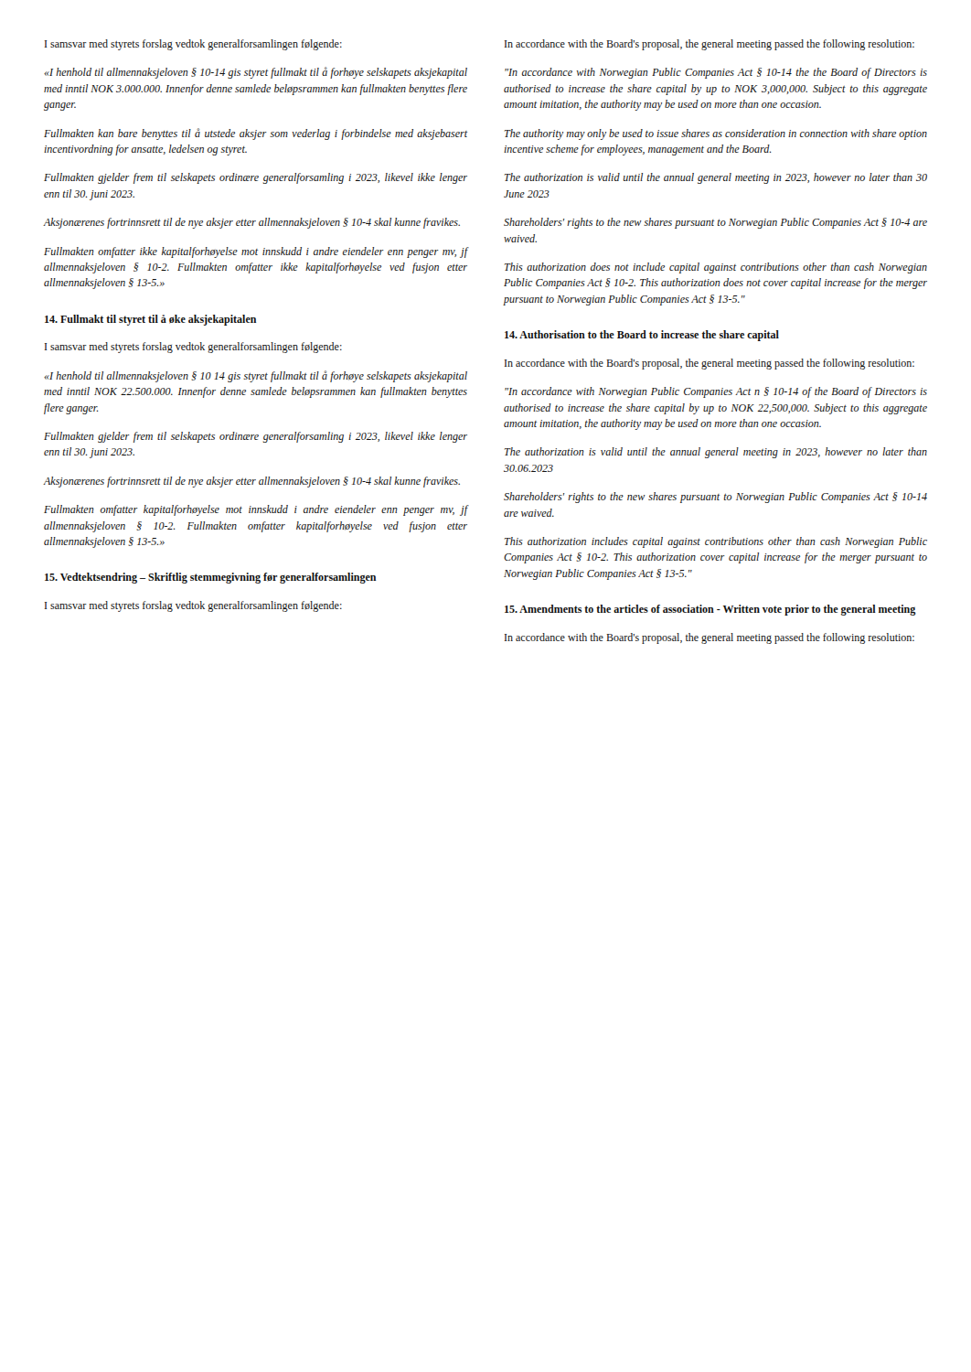I samsvar med styrets forslag vedtok generalforsamlingen følgende:
«I henhold til allmennaksjeloven § 10-14 gis styret fullmakt til å forhøye selskapets aksjekapital med inntil NOK 3.000.000. Innenfor denne samlede beløpsrammen kan fullmakten benyttes flere ganger.
Fullmakten kan bare benyttes til å utstede aksjer som vederlag i forbindelse med aksjebasert incentivordning for ansatte, ledelsen og styret.
Fullmakten gjelder frem til selskapets ordinære generalforsamling i 2023, likevel ikke lenger enn til 30. juni 2023.
Aksjonærenes fortrinnsrett til de nye aksjer etter allmennaksjeloven § 10-4 skal kunne fravikes.
Fullmakten omfatter ikke kapitalforhøyelse mot innskudd i andre eiendeler enn penger mv, jf allmennaksjeloven § 10-2. Fullmakten omfatter ikke kapitalforhøyelse ved fusjon etter allmennaksjeloven § 13-5.»
14. Fullmakt til styret til å øke aksjekapitalen
I samsvar med styrets forslag vedtok generalforsamlingen følgende:
«I henhold til allmennaksjeloven § 10 14 gis styret fullmakt til å forhøye selskapets aksjekapital med inntil NOK 22.500.000. Innenfor denne samlede beløpsrammen kan fullmakten benyttes flere ganger.
Fullmakten gjelder frem til selskapets ordinære generalforsamling i 2023, likevel ikke lenger enn til 30. juni 2023.
Aksjonærenes fortrinnsrett til de nye aksjer etter allmennaksjeloven § 10-4 skal kunne fravikes.
Fullmakten omfatter kapitalforhøyelse mot innskudd i andre eiendeler enn penger mv, jf allmennaksjeloven § 10-2. Fullmakten omfatter kapitalforhøyelse ved fusjon etter allmennaksjeloven § 13-5.»
15. Vedtektsendring – Skriftlig stemmegivning før generalforsamlingen
I samsvar med styrets forslag vedtok generalforsamlingen følgende:
In accordance with the Board's proposal, the general meeting passed the following resolution:
"In accordance with Norwegian Public Companies Act § 10-14 the the Board of Directors is authorised to increase the share capital by up to NOK 3,000,000. Subject to this aggregate amount imitation, the authority may be used on more than one occasion.
The authority may only be used to issue shares as consideration in connection with share option incentive scheme for employees, management and the Board.
The authorization is valid until the annual general meeting in 2023, however no later than 30 June 2023
Shareholders' rights to the new shares pursuant to Norwegian Public Companies Act § 10-4 are waived.
This authorization does not include capital against contributions other than cash Norwegian Public Companies Act § 10-2. This authorization does not cover capital increase for the merger pursuant to Norwegian Public Companies Act § 13-5."
14. Authorisation to the Board to increase the share capital
In accordance with the Board's proposal, the general meeting passed the following resolution:
"In accordance with Norwegian Public Companies Act n § 10-14 of the Board of Directors is authorised to increase the share capital by up to NOK 22,500,000. Subject to this aggregate amount imitation, the authority may be used on more than one occasion.
The authorization is valid until the annual general meeting in 2023, however no later than 30.06.2023
Shareholders' rights to the new shares pursuant to Norwegian Public Companies Act § 10-14 are waived.
This authorization includes capital against contributions other than cash Norwegian Public Companies Act § 10-2. This authorization cover capital increase for the merger pursuant to Norwegian Public Companies Act § 13-5."
15. Amendments to the articles of association - Written vote prior to the general meeting
In accordance with the Board's proposal, the general meeting passed the following resolution: